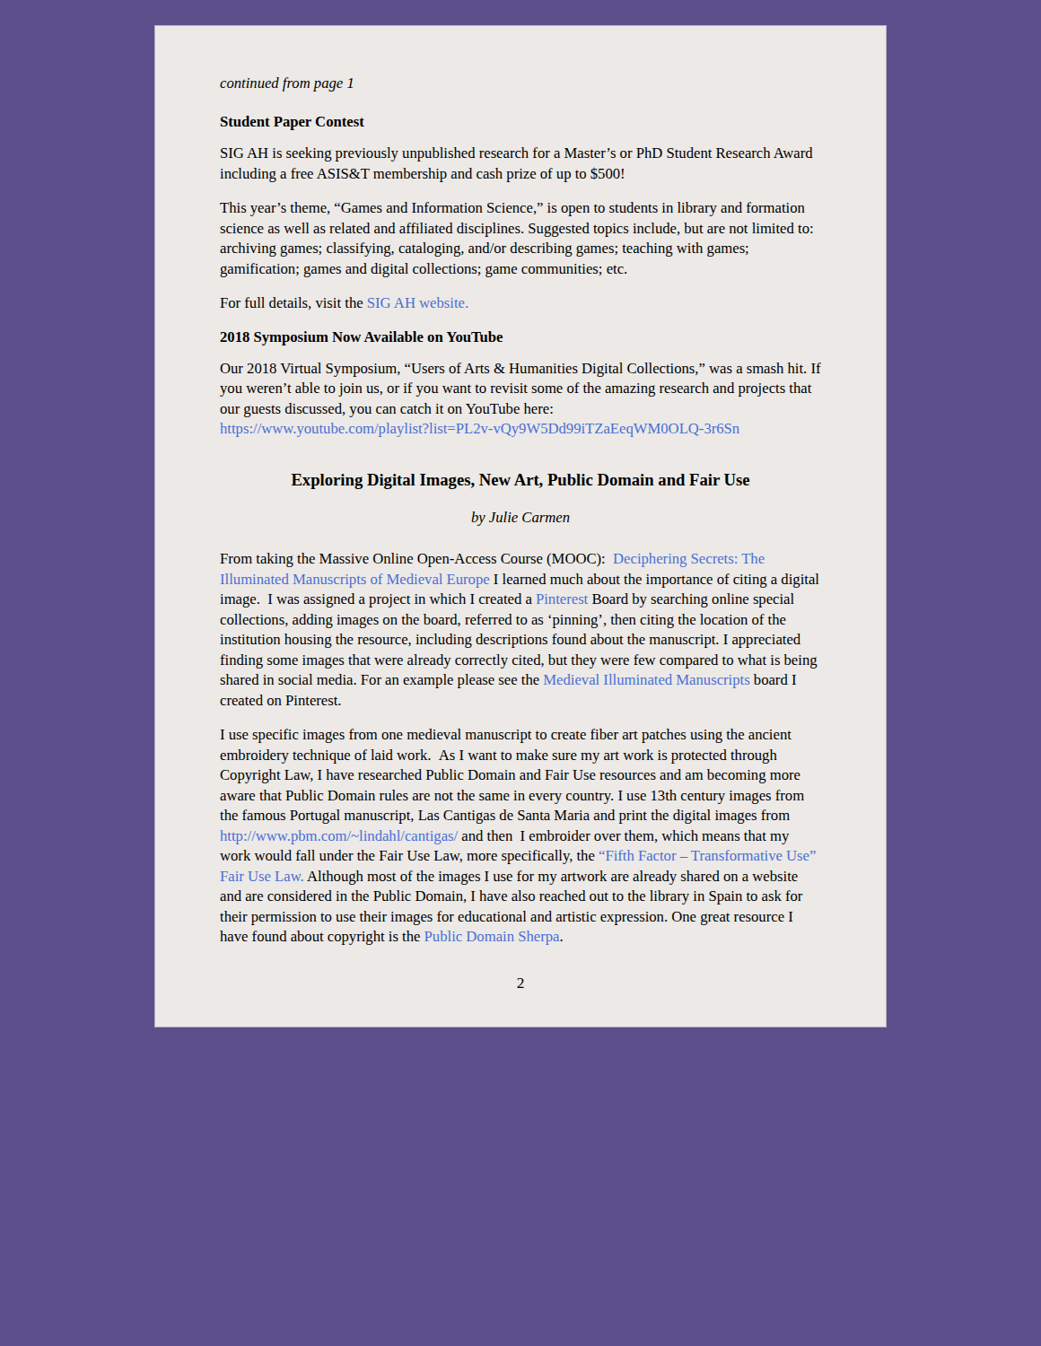continued from page 1
Student Paper Contest
SIG AH is seeking previously unpublished research for a Master’s or PhD Student Research Award including a free ASIS&T membership and cash prize of up to $500!
This year’s theme, “Games and Information Science,” is open to students in library and formation science as well as related and affiliated disciplines. Suggested topics include, but are not limited to: archiving games; classifying, cataloging, and/or describing games; teaching with games; gamification; games and digital collections; game communities; etc.
For full details, visit the SIG AH website.
2018 Symposium Now Available on YouTube
Our 2018 Virtual Symposium, “Users of Arts & Humanities Digital Collections,” was a smash hit. If you weren’t able to join us, or if you want to revisit some of the amazing research and projects that our guests discussed, you can catch it on YouTube here:
https://www.youtube.com/playlist?list=PL2v-vQy9W5Dd99iTZaEeqWM0OLQ-3r6Sn
Exploring Digital Images, New Art, Public Domain and Fair Use
by Julie Carmen
From taking the Massive Online Open-Access Course (MOOC): Deciphering Secrets: The Illuminated Manuscripts of Medieval Europe I learned much about the importance of citing a digital image. I was assigned a project in which I created a Pinterest Board by searching online special collections, adding images on the board, referred to as ‘pinning’, then citing the location of the institution housing the resource, including descriptions found about the manuscript. I appreciated finding some images that were already correctly cited, but they were few compared to what is being shared in social media. For an example please see the Medieval Illuminated Manuscripts board I created on Pinterest.
I use specific images from one medieval manuscript to create fiber art patches using the ancient embroidery technique of laid work. As I want to make sure my art work is protected through Copyright Law, I have researched Public Domain and Fair Use resources and am becoming more aware that Public Domain rules are not the same in every country. I use 13th century images from the famous Portugal manuscript, Las Cantigas de Santa Maria and print the digital images from http://www.pbm.com/~lindahl/cantigas/ and then I embroider over them, which means that my work would fall under the Fair Use Law, more specifically, the “Fifth Factor – Transformative Use” Fair Use Law. Although most of the images I use for my artwork are already shared on a website and are considered in the Public Domain, I have also reached out to the library in Spain to ask for their permission to use their images for educational and artistic expression. One great resource I have found about copyright is the Public Domain Sherpa.
2